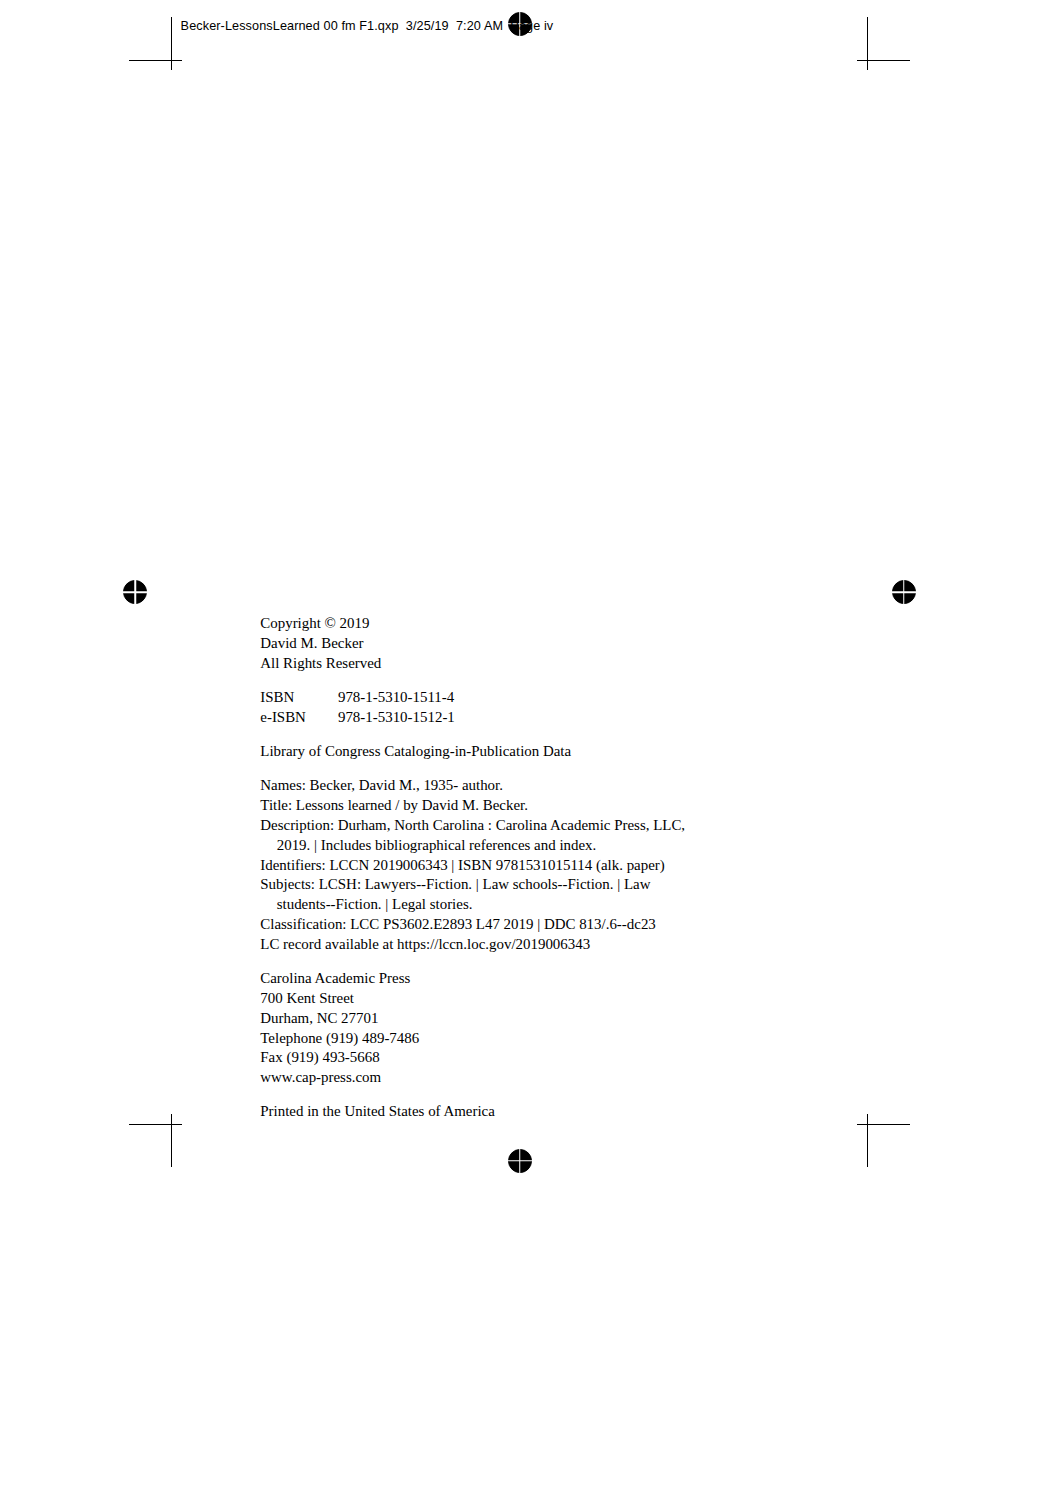Becker-LessonsLearned 00 fm F1.qxp 3/25/19 7:20 AM Page iv
Copyright © 2019
David M. Becker
All Rights Reserved
ISBN 978-1-5310-1511-4
e-ISBN 978-1-5310-1512-1
Library of Congress Cataloging-in-Publication Data
Names: Becker, David M., 1935- author.
Title: Lessons learned / by David M. Becker.
Description: Durham, North Carolina : Carolina Academic Press, LLC, 2019. | Includes bibliographical references and index.
Identifiers: LCCN 2019006343 | ISBN 9781531015114 (alk. paper)
Subjects: LCSH: Lawyers--Fiction. | Law schools--Fiction. | Law students--Fiction. | Legal stories.
Classification: LCC PS3602.E2893 L47 2019 | DDC 813/.6--dc23
LC record available at https://lccn.loc.gov/2019006343
Carolina Academic Press
700 Kent Street
Durham, NC 27701
Telephone (919) 489-7486
Fax (919) 493-5668
www.cap-press.com
Printed in the United States of America